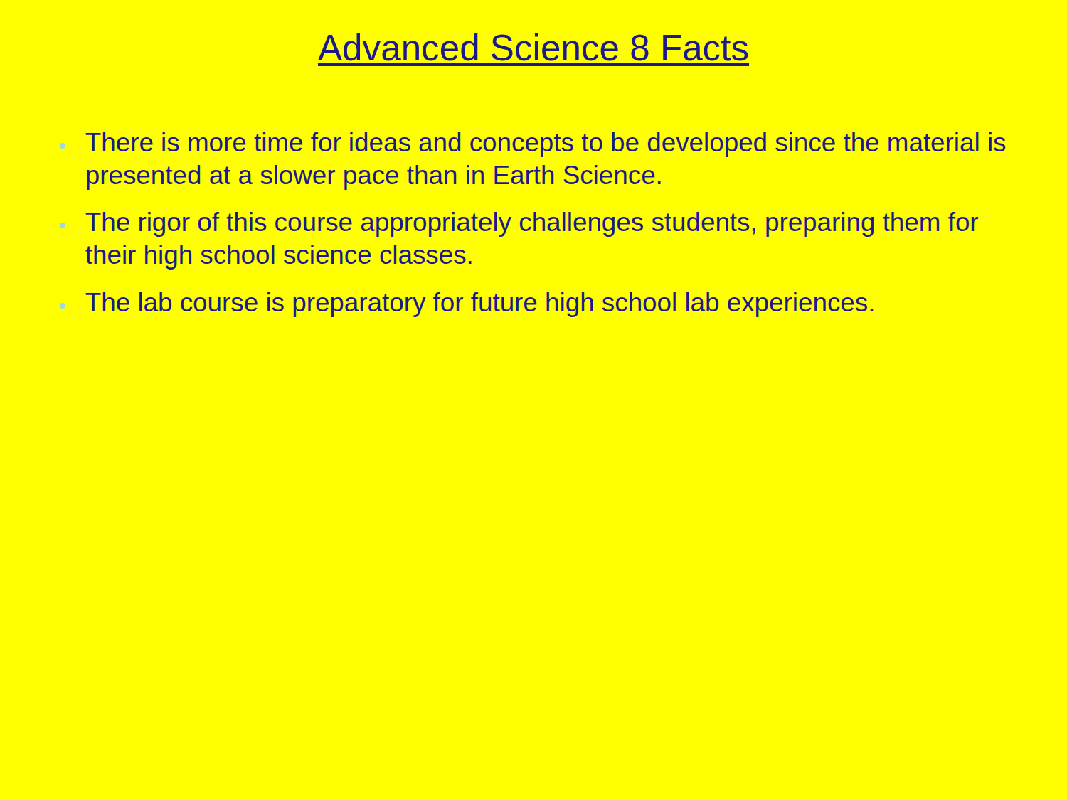Advanced Science 8 Facts
There is more time for ideas and concepts to be developed since the material is presented at a slower pace than in Earth Science.
The rigor of this course appropriately challenges students, preparing them for their high school science classes.
The lab course is preparatory for future high school lab experiences.